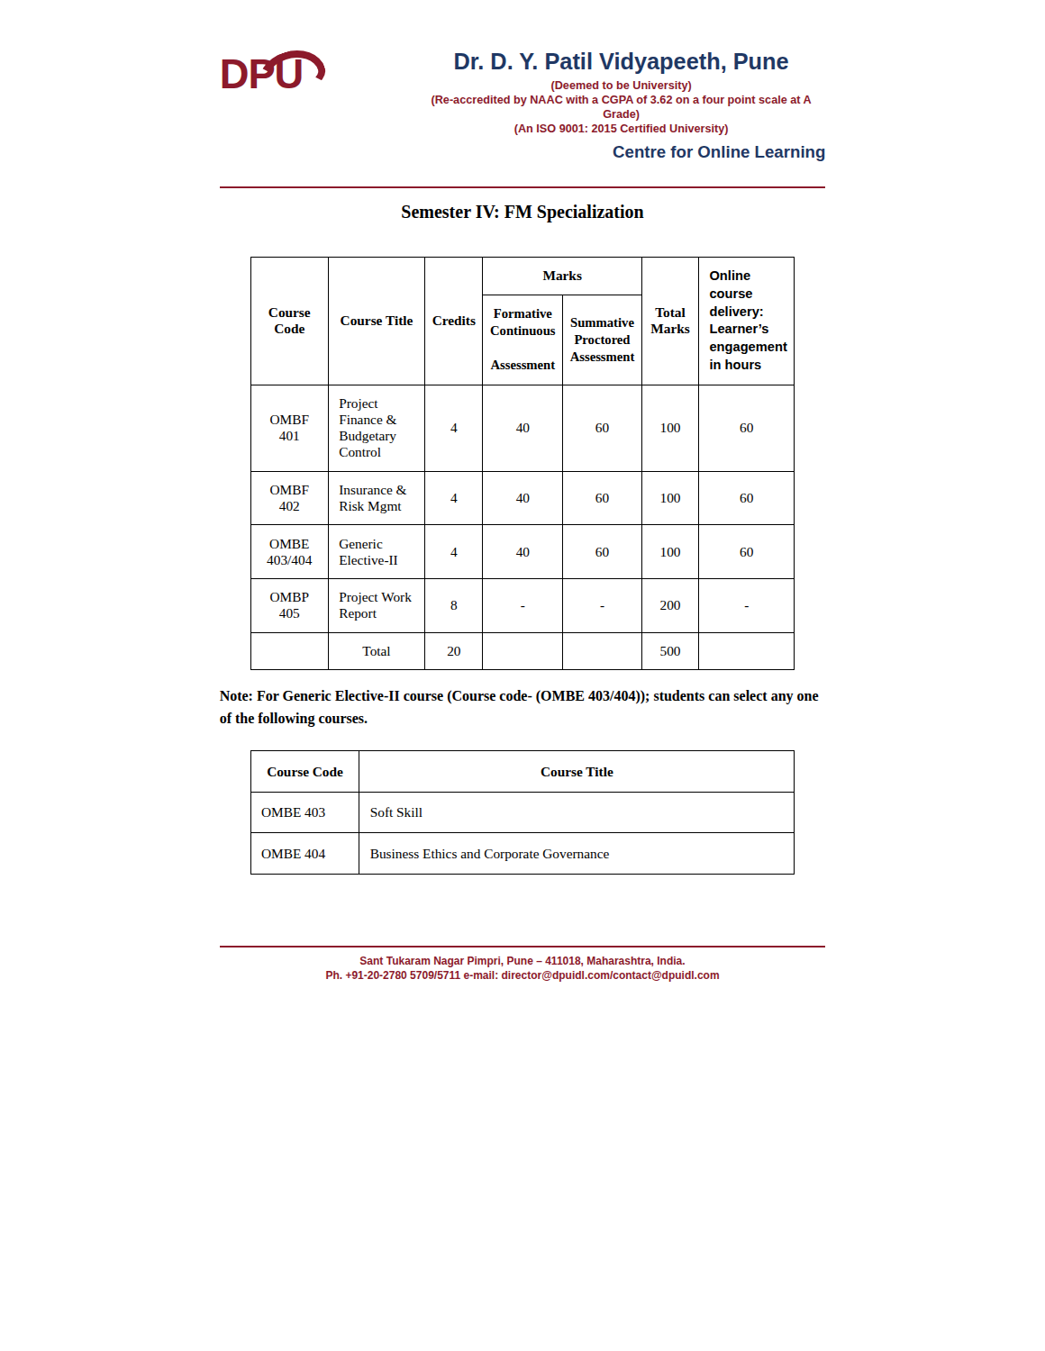D PU
Dr. D. Y. Patil Vidyapeeth, Pune
(Deemed to be University)
(Re-accredited by NAAC with a CGPA of 3.62 on a four point scale at A Grade)
(An ISO 9001: 2015 Certified University)
Centre for Online Learning
Semester IV: FM Specialization
| Course Code | Course Title | Credits | Marks | Total Marks | Online course delivery: Learner’s engagement in hours |
| --- | --- | --- | --- | --- | --- |
| Formative Continuous Assessment | Summative Proctored Assessment |
| OMBF 401 | Project Finance & Budgetary Control | 4 | 40 | 60 | 100 | 60 |
| OMBF 402 | Insurance & Risk Mgmt | 4 | 40 | 60 | 100 | 60 |
| OMBE 403/404 | Generic Elective-II | 4 | 40 | 60 | 100 | 60 |
| OMBP 405 | Project Work Report | 8 | - | - | 200 | - |
| | Total | 20 | | | 500 | |
Note: For Generic Elective-II course (Course code- (OMBE 403/404)); students can select any one of the following courses.
| Course Code | Course Title |
| --- | --- |
| OMBE 403 | Soft Skill |
| OMBE 404 | Business Ethics and Corporate Governance |
Sant Tukaram Nagar Pimpri, Pune – 411018, Maharashtra, India.
Ph. +91-20-2780 5709/5711 e-mail: director@dpuidl.com/contact@dpuidl.com